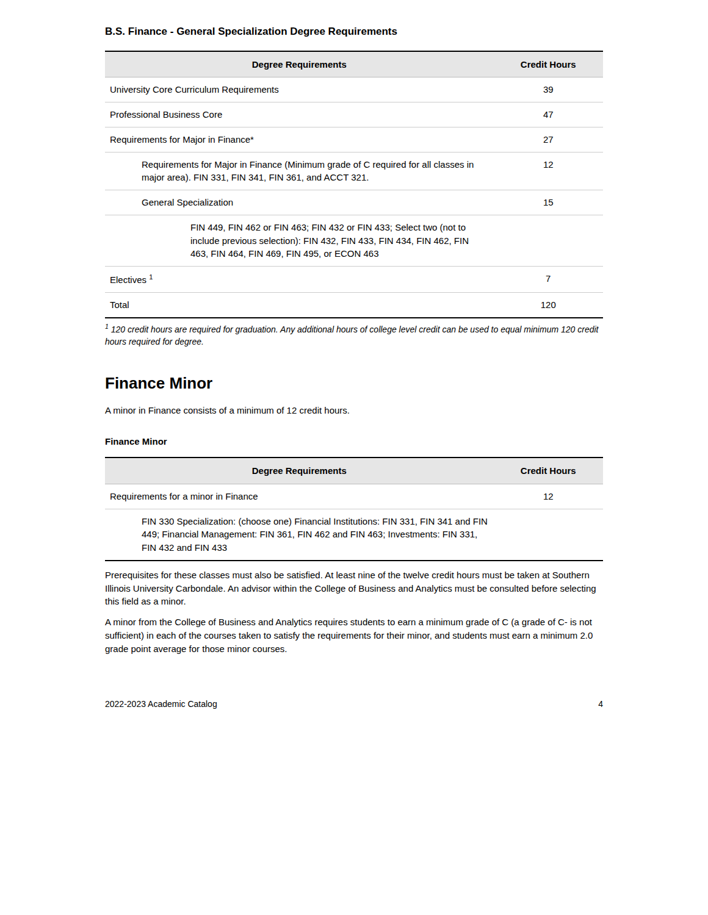B.S. Finance - General Specialization Degree Requirements
| Degree Requirements | Credit Hours |
| --- | --- |
| University Core Curriculum Requirements | 39 |
| Professional Business Core | 47 |
| Requirements for Major in Finance* | 27 |
| Requirements for Major in Finance (Minimum grade of C required for all classes in major area). FIN 331, FIN 341, FIN 361, and ACCT 321. | 12 |
| General Specialization | 15 |
| FIN 449, FIN 462 or FIN 463; FIN 432 or FIN 433; Select two (not to include previous selection): FIN 432, FIN 433, FIN 434, FIN 462, FIN 463, FIN 464, FIN 469, FIN 495, or ECON 463 | |
| Electives 1 | 7 |
| Total | 120 |
1 120 credit hours are required for graduation. Any additional hours of college level credit can be used to equal minimum 120 credit hours required for degree.
Finance Minor
A minor in Finance consists of a minimum of 12 credit hours.
Finance Minor
| Degree Requirements | Credit Hours |
| --- | --- |
| Requirements for a minor in Finance | 12 |
| FIN 330 Specialization: (choose one) Financial Institutions: FIN 331, FIN 341 and FIN 449; Financial Management: FIN 361, FIN 462 and FIN 463; Investments: FIN 331, FIN 432 and FIN 433 | |
Prerequisites for these classes must also be satisfied. At least nine of the twelve credit hours must be taken at Southern Illinois University Carbondale. An advisor within the College of Business and Analytics must be consulted before selecting this field as a minor.
A minor from the College of Business and Analytics requires students to earn a minimum grade of C (a grade of C- is not sufficient) in each of the courses taken to satisfy the requirements for their minor, and students must earn a minimum 2.0 grade point average for those minor courses.
2022-2023 Academic Catalog 4